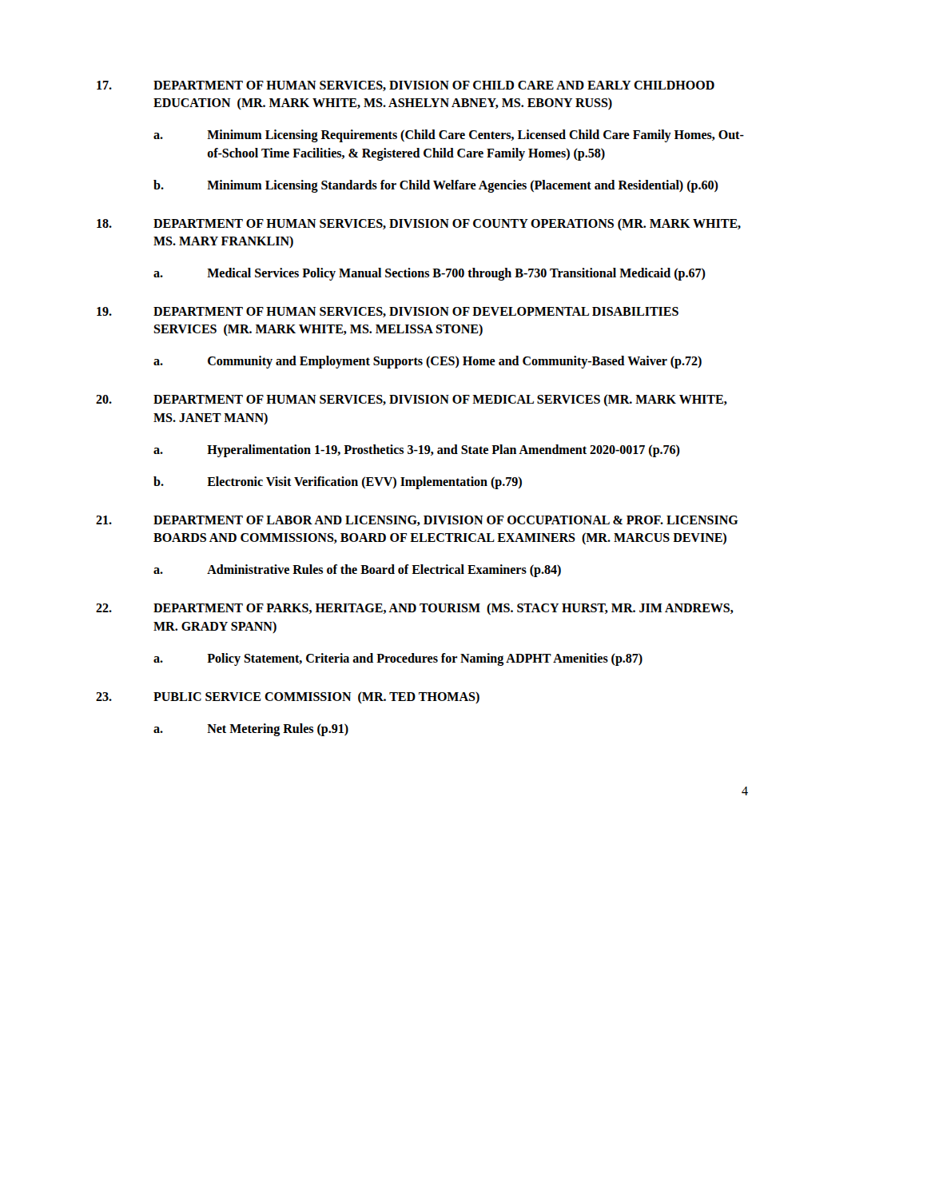17.
Department of Human Services, Division of Child Care and Early Childhood Education (Mr. Mark White, Ms. Ashelyn Abney, Ms. Ebony Russ)
a.
Minimum Licensing Requirements (Child Care Centers, Licensed Child Care Family Homes, Out-of-School Time Facilities, & Registered Child Care Family Homes) (p.58)
b.
Minimum Licensing Standards for Child Welfare Agencies (Placement and Residential) (p.60)
18.
Department of Human Services, Division of County Operations (Mr. Mark White, Ms. Mary Franklin)
a.
Medical Services Policy Manual Sections B-700 through B-730 Transitional Medicaid (p.67)
19.
Department of Human Services, Division of Developmental Disabilities Services (Mr. Mark White, Ms. Melissa Stone)
a.
Community and Employment Supports (CES) Home and Community-Based Waiver (p.72)
20.
Department of Human Services, Division of Medical Services (Mr. Mark White, Ms. Janet Mann)
a.
Hyperalimentation 1-19, Prosthetics 3-19, and State Plan Amendment 2020-0017 (p.76)
b.
Electronic Visit Verification (EVV) Implementation (p.79)
21.
Department of Labor and Licensing, Division of Occupational & Prof. Licensing Boards and Commissions, Board of Electrical Examiners (Mr. Marcus Devine)
a.
Administrative Rules of the Board of Electrical Examiners (p.84)
22.
Department of Parks, Heritage, and Tourism (Ms. Stacy Hurst, Mr. Jim Andrews, Mr. Grady Spann)
a.
Policy Statement, Criteria and Procedures for Naming ADPHT Amenities (p.87)
23.
Public Service Commission (Mr. Ted Thomas)
a.
Net Metering Rules (p.91)
4